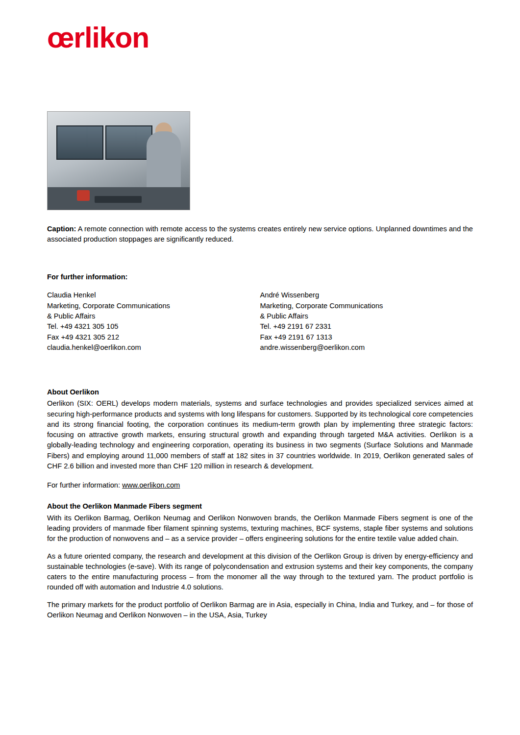œrlikon
Caption: A remote connection with remote access to the systems creates entirely new service options. Unplanned downtimes and the associated production stoppages are significantly reduced.
For further information:
| Claudia Henkel Marketing, Corporate Communications & Public Affairs Tel. +49 4321 305 105 Fax +49 4321 305 212 claudia.henkel@oerlikon.com | André Wissenberg Marketing, Corporate Communications & Public Affairs Tel. +49 2191 67 2331 Fax +49 2191 67 1313 andre.wissenberg@oerlikon.com |
About Oerlikon
Oerlikon (SIX: OERL) develops modern materials, systems and surface technologies and provides specialized services aimed at securing high-performance products and systems with long lifespans for customers. Supported by its technological core competencies and its strong financial footing, the corporation continues its medium-term growth plan by implementing three strategic factors: focusing on attractive growth markets, ensuring structural growth and expanding through targeted M&A activities. Oerlikon is a globally-leading technology and engineering corporation, operating its business in two segments (Surface Solutions and Manmade Fibers) and employing around 11,000 members of staff at 182 sites in 37 countries worldwide. In 2019, Oerlikon generated sales of CHF 2.6 billion and invested more than CHF 120 million in research & development.
For further information: www.oerlikon.com
About the Oerlikon Manmade Fibers segment
With its Oerlikon Barmag, Oerlikon Neumag and Oerlikon Nonwoven brands, the Oerlikon Manmade Fibers segment is one of the leading providers of manmade fiber filament spinning systems, texturing machines, BCF systems, staple fiber systems and solutions for the production of nonwovens and – as a service provider – offers engineering solutions for the entire textile value added chain.
As a future oriented company, the research and development at this division of the Oerlikon Group is driven by energy-efficiency and sustainable technologies (e-save). With its range of polycondensation and extrusion systems and their key components, the company caters to the entire manufacturing process – from the monomer all the way through to the textured yarn. The product portfolio is rounded off with automation and Industrie 4.0 solutions.
The primary markets for the product portfolio of Oerlikon Barmag are in Asia, especially in China, India and Turkey, and – for those of Oerlikon Neumag and Oerlikon Nonwoven – in the USA, Asia, Turkey